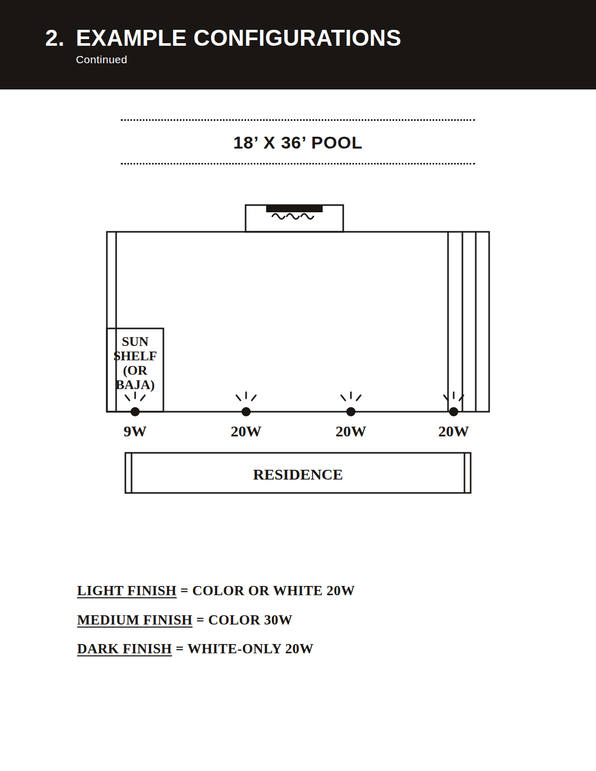2.
Example Configurations
Continued
18’ x 36’ Pool
18 by 36 foot pool light layout Rectangular pool with a sun shelf or baja at the lower left, steps at the right end, a spa spillover at the top center, four lights along the bottom edge rated 9 watts, 20 watts, 20 watts and 20 watts, and the residence shown below the pool. 9W 20W 20W 20W RESIDENCE SUN SHELF (OR BAJA)
LIGHT FINISH = COLOR OR WHITE 20W
MEDIUM FINISH = COLOR 30W
DARK FINISH = WHITE-ONLY 20W